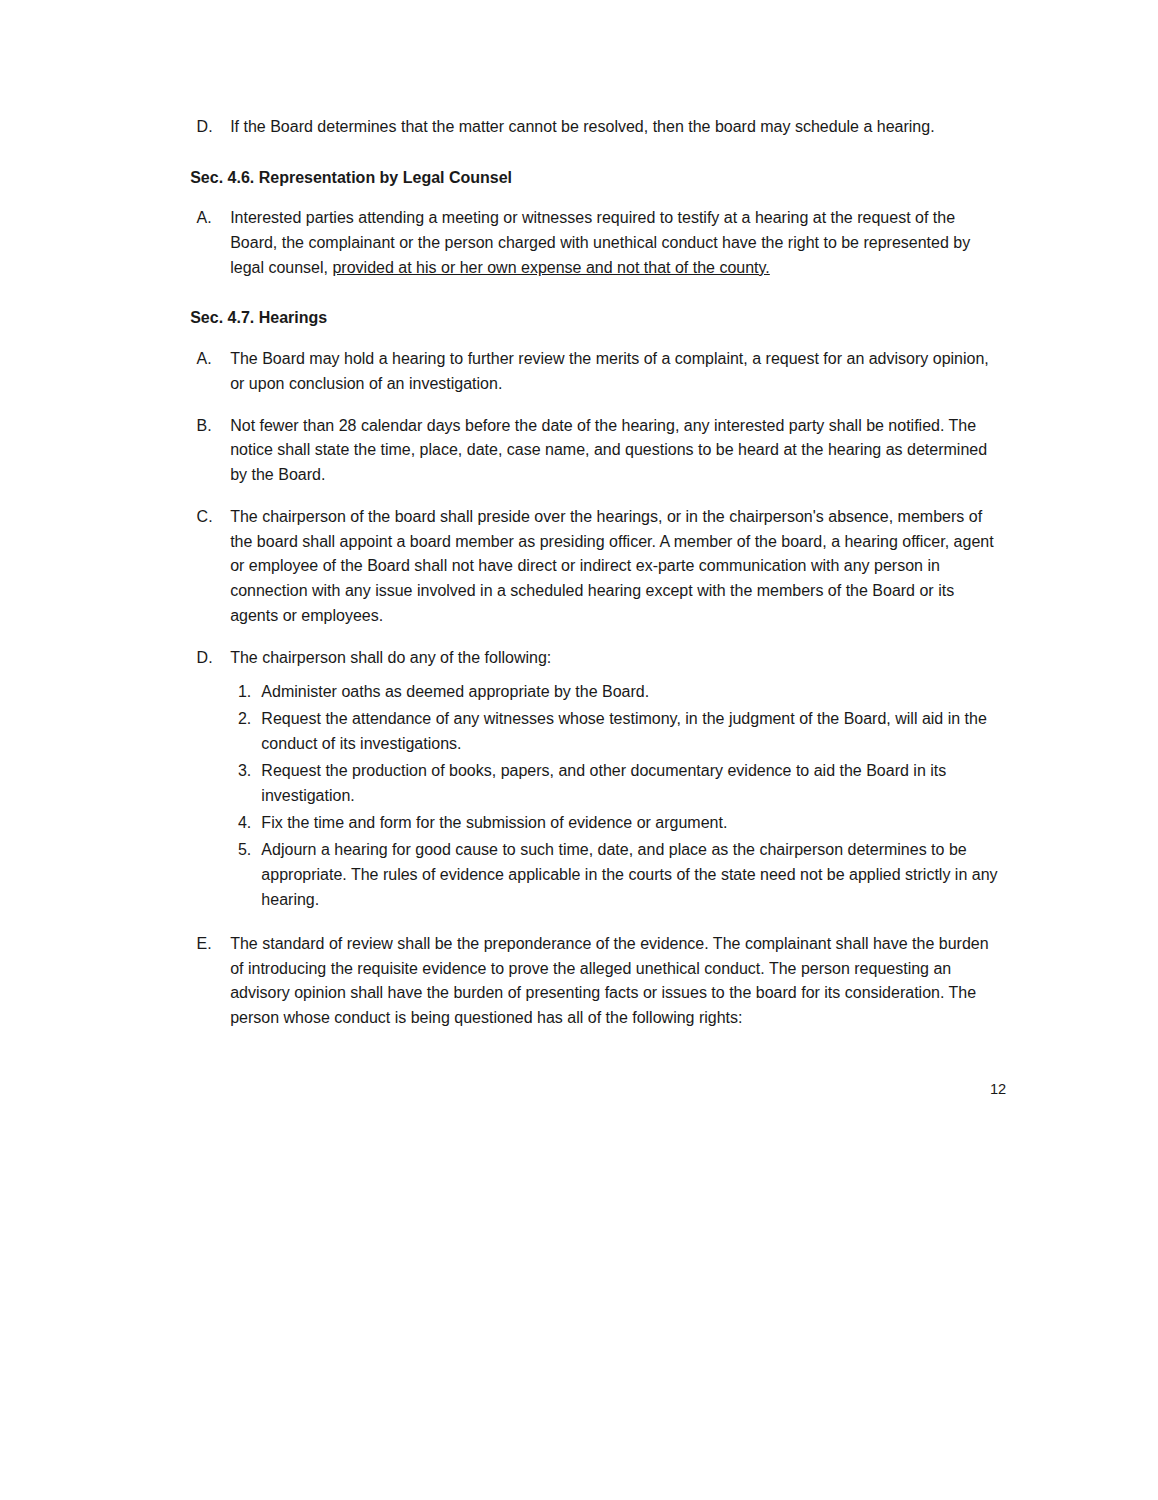D.
If the Board determines that the matter cannot be resolved, then the board may schedule a hearing.
Sec. 4.6. Representation by Legal Counsel
A.
Interested parties attending a meeting or witnesses required to testify at a hearing at the request of the Board, the complainant or the person charged with unethical conduct have the right to be represented by legal counsel, provided at his or her own expense and not that of the county.
Sec. 4.7. Hearings
A.
The Board may hold a hearing to further review the merits of a complaint, a request for an advisory opinion, or upon conclusion of an investigation.
B.
Not fewer than 28 calendar days before the date of the hearing, any interested party shall be notified. The notice shall state the time, place, date, case name, and questions to be heard at the hearing as determined by the Board.
C.
The chairperson of the board shall preside over the hearings, or in the chairperson's absence, members of the board shall appoint a board member as presiding officer. A member of the board, a hearing officer, agent or employee of the Board shall not have direct or indirect ex-parte communication with any person in connection with any issue involved in a scheduled hearing except with the members of the Board or its agents or employees.
D.
The chairperson shall do any of the following:
Administer oaths as deemed appropriate by the Board.
Request the attendance of any witnesses whose testimony, in the judgment of the Board, will aid in the conduct of its investigations.
Request the production of books, papers, and other documentary evidence to aid the Board in its investigation.
Fix the time and form for the submission of evidence or argument.
Adjourn a hearing for good cause to such time, date, and place as the chairperson determines to be appropriate. The rules of evidence applicable in the courts of the state need not be applied strictly in any hearing.
E.
The standard of review shall be the preponderance of the evidence. The complainant shall have the burden of introducing the requisite evidence to prove the alleged unethical conduct. The person requesting an advisory opinion shall have the burden of presenting facts or issues to the board for its consideration. The person whose conduct is being questioned has all of the following rights:
12